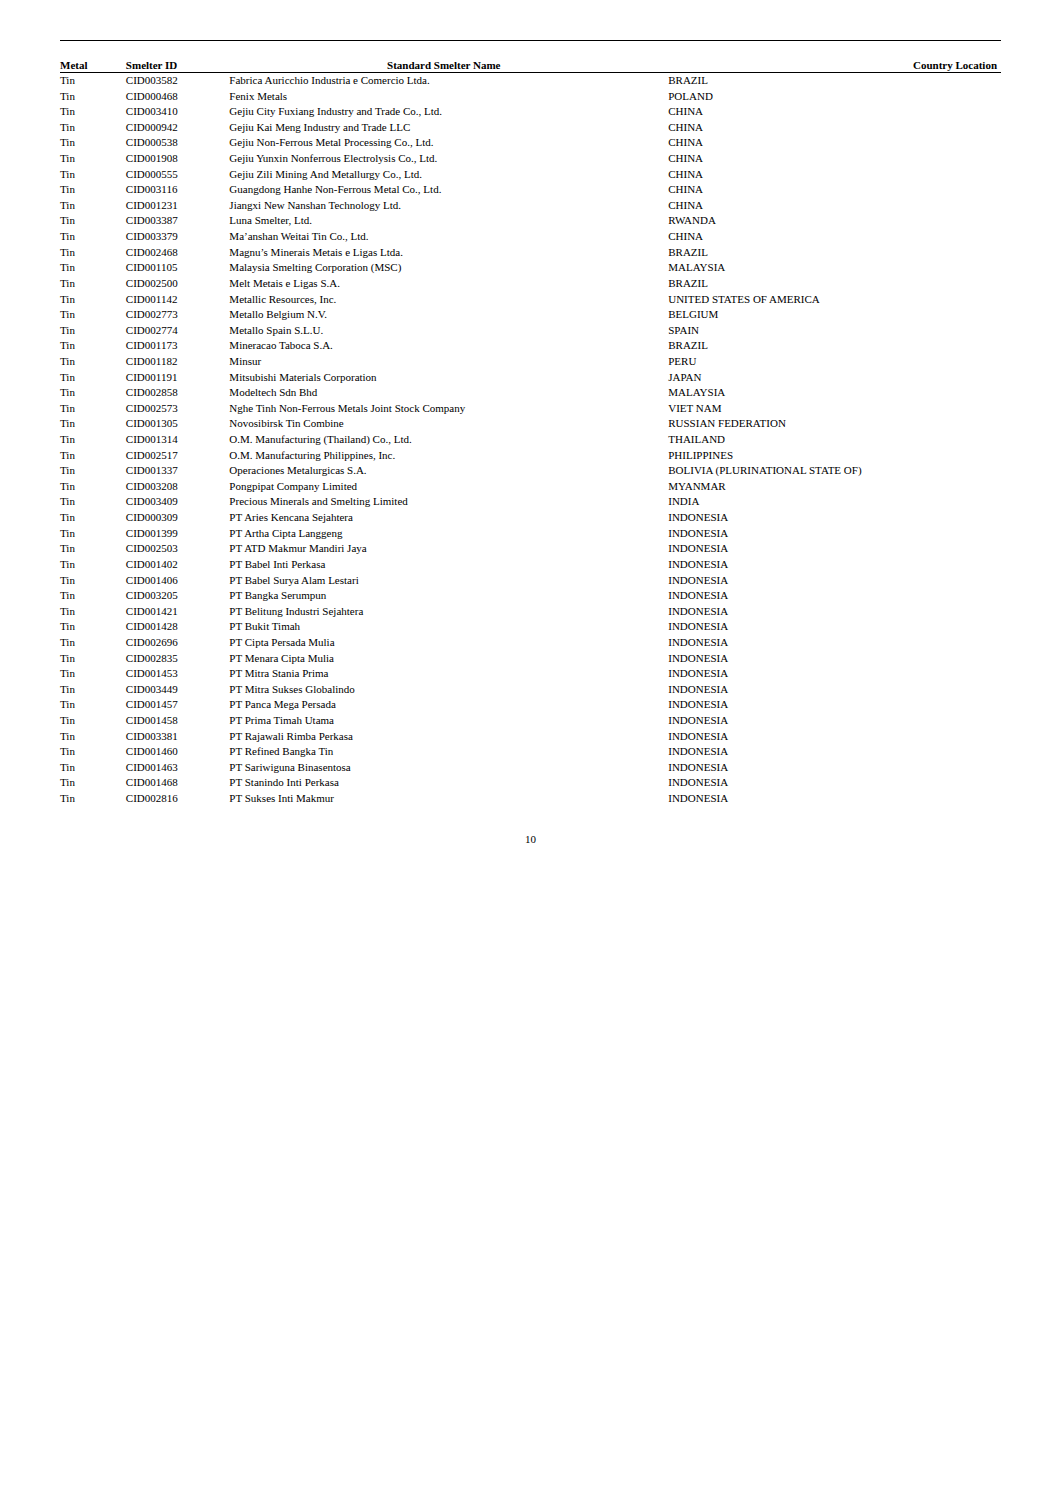| Metal | Smelter ID | Standard Smelter Name | Country Location |
| --- | --- | --- | --- |
| Tin | CID003582 | Fabrica Auricchio Industria e Comercio Ltda. | BRAZIL |
| Tin | CID000468 | Fenix Metals | POLAND |
| Tin | CID003410 | Gejiu City Fuxiang Industry and Trade Co., Ltd. | CHINA |
| Tin | CID000942 | Gejiu Kai Meng Industry and Trade LLC | CHINA |
| Tin | CID000538 | Gejiu Non-Ferrous Metal Processing Co., Ltd. | CHINA |
| Tin | CID001908 | Gejiu Yunxin Nonferrous Electrolysis Co., Ltd. | CHINA |
| Tin | CID000555 | Gejiu Zili Mining And Metallurgy Co., Ltd. | CHINA |
| Tin | CID003116 | Guangdong Hanhe Non-Ferrous Metal Co., Ltd. | CHINA |
| Tin | CID001231 | Jiangxi New Nanshan Technology Ltd. | CHINA |
| Tin | CID003387 | Luna Smelter, Ltd. | RWANDA |
| Tin | CID003379 | Ma’anshan Weitai Tin Co., Ltd. | CHINA |
| Tin | CID002468 | Magnu’s Minerais Metais e Ligas Ltda. | BRAZIL |
| Tin | CID001105 | Malaysia Smelting Corporation (MSC) | MALAYSIA |
| Tin | CID002500 | Melt Metais e Ligas S.A. | BRAZIL |
| Tin | CID001142 | Metallic Resources, Inc. | UNITED STATES OF AMERICA |
| Tin | CID002773 | Metallo Belgium N.V. | BELGIUM |
| Tin | CID002774 | Metallo Spain S.L.U. | SPAIN |
| Tin | CID001173 | Mineracao Taboca S.A. | BRAZIL |
| Tin | CID001182 | Minsur | PERU |
| Tin | CID001191 | Mitsubishi Materials Corporation | JAPAN |
| Tin | CID002858 | Modeltech Sdn Bhd | MALAYSIA |
| Tin | CID002573 | Nghe Tinh Non-Ferrous Metals Joint Stock Company | VIET NAM |
| Tin | CID001305 | Novosibirsk Tin Combine | RUSSIAN FEDERATION |
| Tin | CID001314 | O.M. Manufacturing (Thailand) Co., Ltd. | THAILAND |
| Tin | CID002517 | O.M. Manufacturing Philippines, Inc. | PHILIPPINES |
| Tin | CID001337 | Operaciones Metalurgicas S.A. | BOLIVIA (PLURINATIONAL STATE OF) |
| Tin | CID003208 | Pongpipat Company Limited | MYANMAR |
| Tin | CID003409 | Precious Minerals and Smelting Limited | INDIA |
| Tin | CID000309 | PT Aries Kencana Sejahtera | INDONESIA |
| Tin | CID001399 | PT Artha Cipta Langgeng | INDONESIA |
| Tin | CID002503 | PT ATD Makmur Mandiri Jaya | INDONESIA |
| Tin | CID001402 | PT Babel Inti Perkasa | INDONESIA |
| Tin | CID001406 | PT Babel Surya Alam Lestari | INDONESIA |
| Tin | CID003205 | PT Bangka Serumpun | INDONESIA |
| Tin | CID001421 | PT Belitung Industri Sejahtera | INDONESIA |
| Tin | CID001428 | PT Bukit Timah | INDONESIA |
| Tin | CID002696 | PT Cipta Persada Mulia | INDONESIA |
| Tin | CID002835 | PT Menara Cipta Mulia | INDONESIA |
| Tin | CID001453 | PT Mitra Stania Prima | INDONESIA |
| Tin | CID003449 | PT Mitra Sukses Globalindo | INDONESIA |
| Tin | CID001457 | PT Panca Mega Persada | INDONESIA |
| Tin | CID001458 | PT Prima Timah Utama | INDONESIA |
| Tin | CID003381 | PT Rajawali Rimba Perkasa | INDONESIA |
| Tin | CID001460 | PT Refined Bangka Tin | INDONESIA |
| Tin | CID001463 | PT Sariwiguna Binasentosa | INDONESIA |
| Tin | CID001468 | PT Stanindo Inti Perkasa | INDONESIA |
| Tin | CID002816 | PT Sukses Inti Makmur | INDONESIA |
10